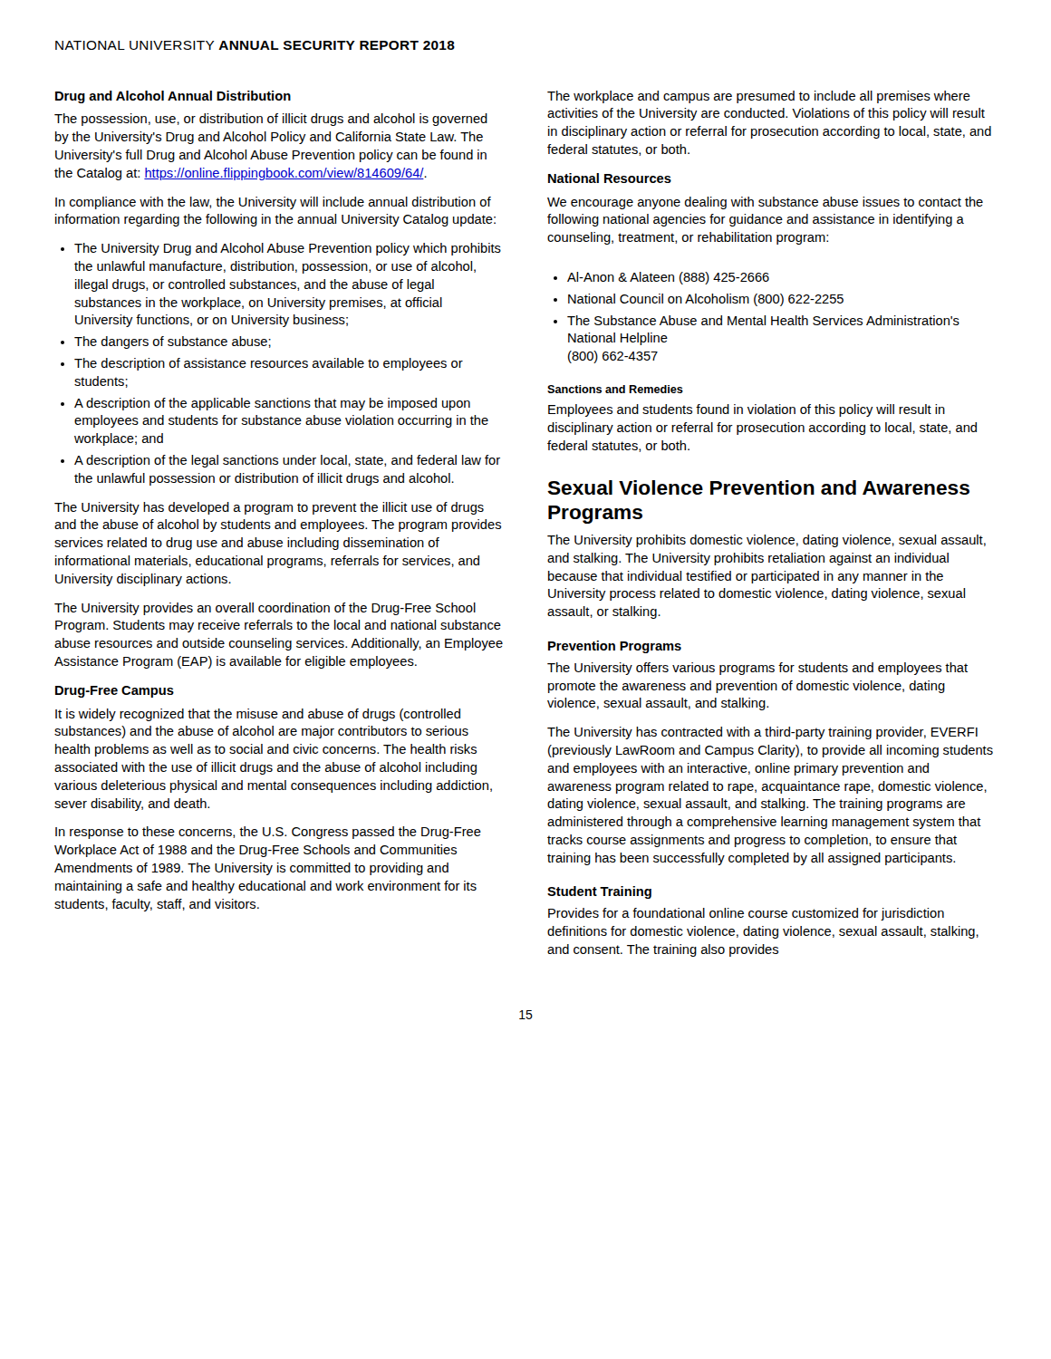NATIONAL UNIVERSITY ANNUAL SECURITY REPORT 2018
Drug and Alcohol Annual Distribution
The possession, use, or distribution of illicit drugs and alcohol is governed by the University's Drug and Alcohol Policy and California State Law. The University's full Drug and Alcohol Abuse Prevention policy can be found in the Catalog at: https://online.flippingbook.com/view/814609/64/.
In compliance with the law, the University will include annual distribution of information regarding the following in the annual University Catalog update:
The University Drug and Alcohol Abuse Prevention policy which prohibits the unlawful manufacture, distribution, possession, or use of alcohol, illegal drugs, or controlled substances, and the abuse of legal substances in the workplace, on University premises, at official University functions, or on University business;
The dangers of substance abuse;
The description of assistance resources available to employees or students;
A description of the applicable sanctions that may be imposed upon employees and students for substance abuse violation occurring in the workplace; and
A description of the legal sanctions under local, state, and federal law for the unlawful possession or distribution of illicit drugs and alcohol.
The University has developed a program to prevent the illicit use of drugs and the abuse of alcohol by students and employees. The program provides services related to drug use and abuse including dissemination of informational materials, educational programs, referrals for services, and University disciplinary actions.
The University provides an overall coordination of the Drug-Free School Program. Students may receive referrals to the local and national substance abuse resources and outside counseling services. Additionally, an Employee Assistance Program (EAP) is available for eligible employees.
Drug-Free Campus
It is widely recognized that the misuse and abuse of drugs (controlled substances) and the abuse of alcohol are major contributors to serious health problems as well as to social and civic concerns. The health risks associated with the use of illicit drugs and the abuse of alcohol including various deleterious physical and mental consequences including addiction, sever disability, and death.
In response to these concerns, the U.S. Congress passed the Drug-Free Workplace Act of 1988 and the Drug-Free Schools and Communities Amendments of 1989. The University is committed to providing and maintaining a safe and healthy educational and work environment for its students, faculty, staff, and visitors.
The workplace and campus are presumed to include all premises where activities of the University are conducted. Violations of this policy will result in disciplinary action or referral for prosecution according to local, state, and federal statutes, or both.
National Resources
We encourage anyone dealing with substance abuse issues to contact the following national agencies for guidance and assistance in identifying a counseling, treatment, or rehabilitation program:
Al-Anon & Alateen (888) 425-2666
National Council on Alcoholism (800) 622-2255
The Substance Abuse and Mental Health Services Administration's National Helpline
(800) 662-4357
Sanctions and Remedies
Employees and students found in violation of this policy will result in disciplinary action or referral for prosecution according to local, state, and federal statutes, or both.
Sexual Violence Prevention and Awareness Programs
The University prohibits domestic violence, dating violence, sexual assault, and stalking. The University prohibits retaliation against an individual because that individual testified or participated in any manner in the University process related to domestic violence, dating violence, sexual assault, or stalking.
Prevention Programs
The University offers various programs for students and employees that promote the awareness and prevention of domestic violence, dating violence, sexual assault, and stalking.
The University has contracted with a third-party training provider, EVERFI (previously LawRoom and Campus Clarity), to provide all incoming students and employees with an interactive, online primary prevention and awareness program related to rape, acquaintance rape, domestic violence, dating violence, sexual assault, and stalking. The training programs are administered through a comprehensive learning management system that tracks course assignments and progress to completion, to ensure that training has been successfully completed by all assigned participants.
Student Training
Provides for a foundational online course customized for jurisdiction definitions for domestic violence, dating violence, sexual assault, stalking, and consent. The training also provides
15